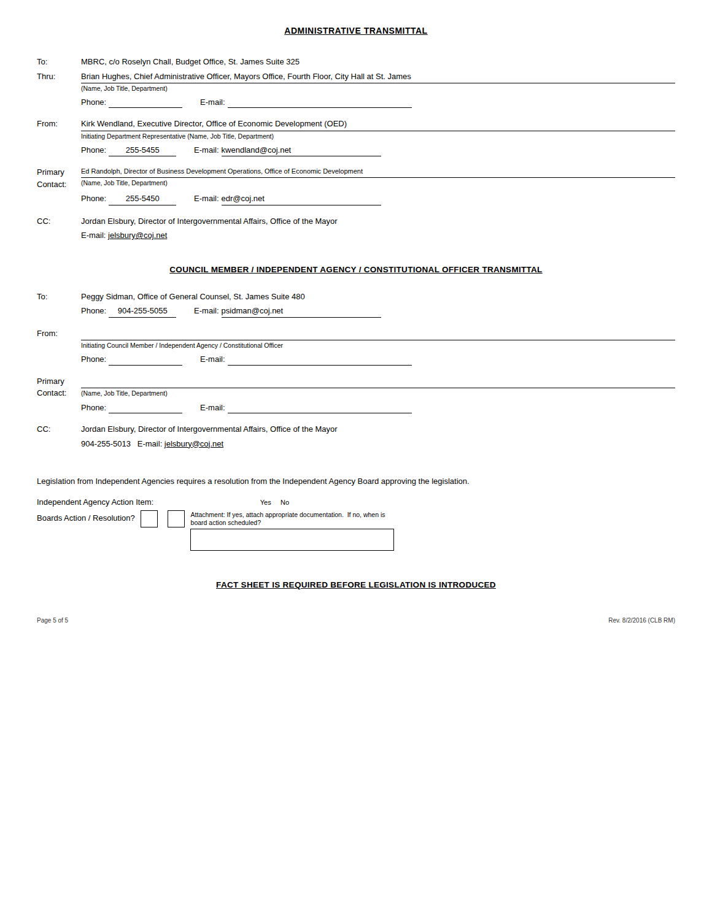ADMINISTRATIVE TRANSMITTAL
| To: | MBRC, c/o Roselyn Chall, Budget Office, St. James Suite 325 |
| Thru: | Brian Hughes, Chief Administrative Officer, Mayors Office, Fourth Floor, City Hall at St. James (Name, Job Title, Department) |
| | Phone: E-mail: |
| From: | Kirk Wendland, Executive Director, Office of Economic Development (OED) Initiating Department Representative (Name, Job Title, Department) |
| | Phone: 255-5455 E-mail: kwendland@coj.net |
| Primary Contact: | Ed Randolph, Director of Business Development Operations, Office of Economic Development (Name, Job Title, Department) |
| | Phone: 255-5450 E-mail: edr@coj.net |
| CC: | Jordan Elsbury, Director of Intergovernmental Affairs, Office of the Mayor |
| | E-mail: jelsbury@coj.net |
COUNCIL MEMBER / INDEPENDENT AGENCY / CONSTITUTIONAL OFFICER TRANSMITTAL
| To: | Peggy Sidman, Office of General Counsel, St. James Suite 480 |
| | Phone: 904-255-5055 E-mail: psidman@coj.net |
| From: | Initiating Council Member / Independent Agency / Constitutional Officer |
| | Phone: E-mail: |
| Primary Contact: | (Name, Job Title, Department) |
| | Phone: E-mail: |
| CC: | Jordan Elsbury, Director of Intergovernmental Affairs, Office of the Mayor |
| | 904-255-5013 E-mail: jelsbury@coj.net |
Legislation from Independent Agencies requires a resolution from the Independent Agency Board approving the legislation.
Independent Agency Action Item: Yes No
Boards Action / Resolution? Attachment: If yes, attach appropriate documentation. If no, when is board action scheduled?
FACT SHEET IS REQUIRED BEFORE LEGISLATION IS INTRODUCED
Page 5 of 5 Rev. 8/2/2016 (CLB RM)